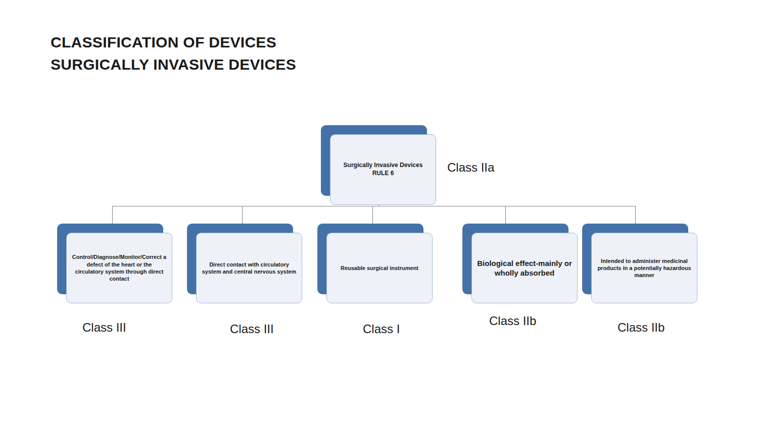Classification of devices
Surgically invasive devices
Surgically Invasive Devices
RULE 6
Class IIa
Control/Diagnose/Monitor/Correct a defect of the heart or the circulatory system through direct contact
Class III
Direct contact with circulatory system and central nervous system
Class III
Reusable surgical instrument
Class I
Biological effect-mainly or wholly absorbed
Class IIb
Intended to administer medicinal products in a potentially hazardous manner
Class IIb